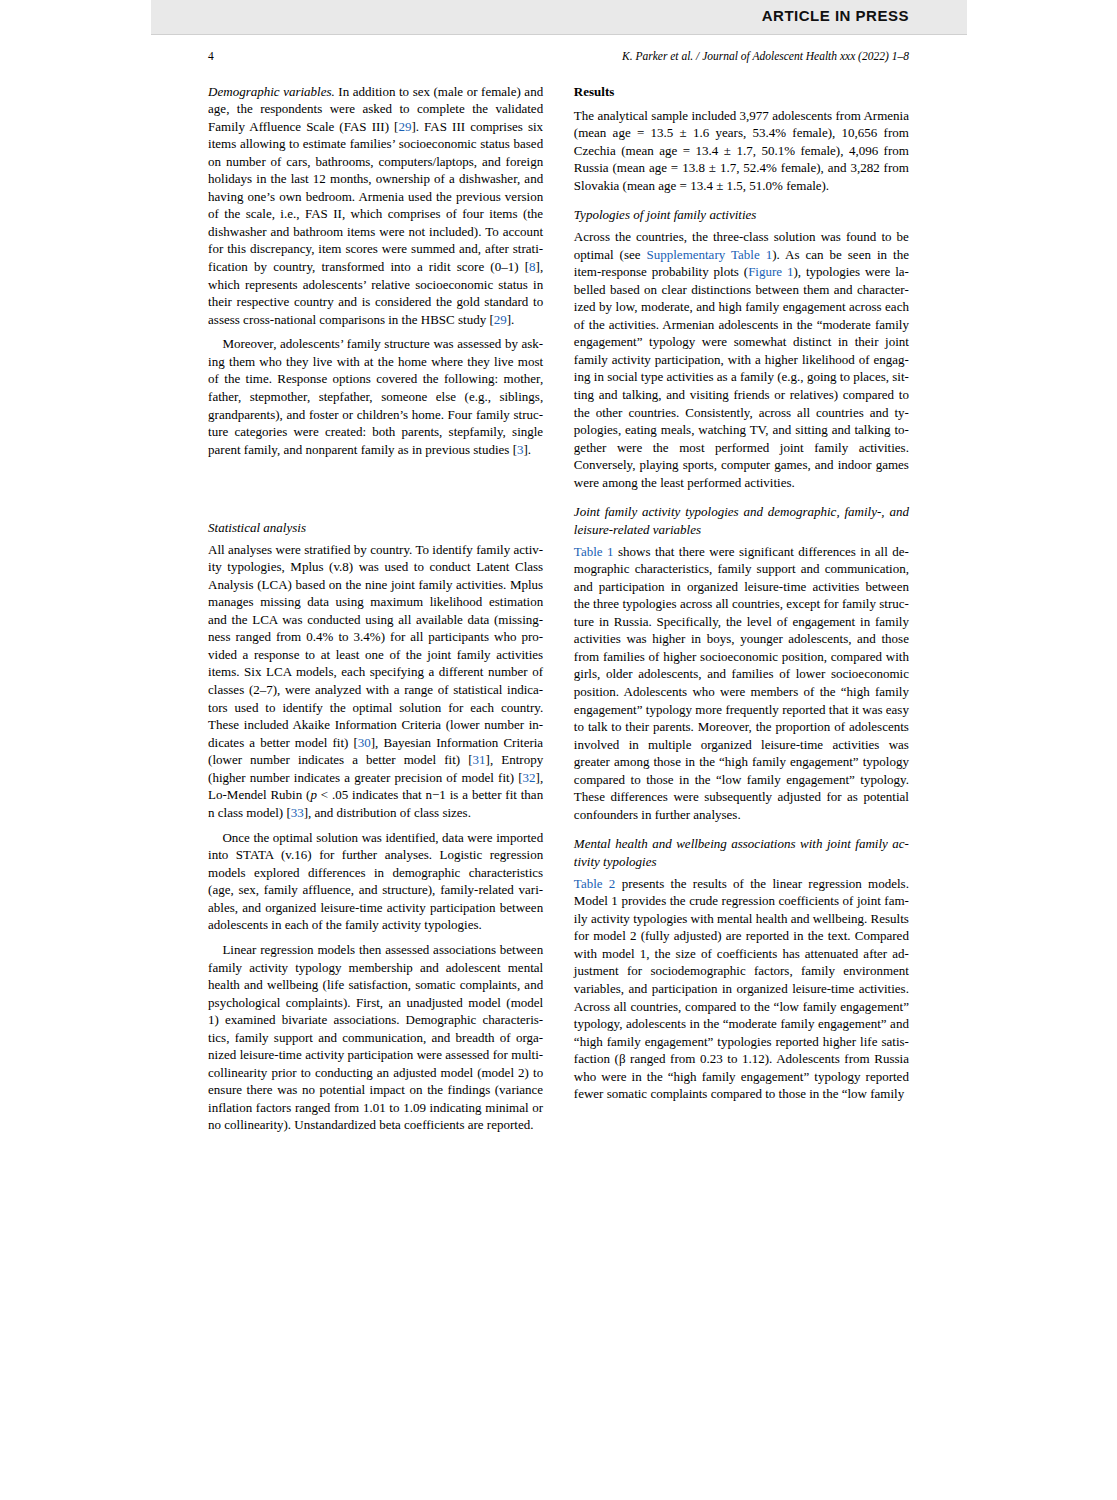ARTICLE IN PRESS
4 K. Parker et al. / Journal of Adolescent Health xxx (2022) 1–8
Demographic variables. In addition to sex (male or female) and age, the respondents were asked to complete the validated Family Affluence Scale (FAS III) [29]. FAS III comprises six items allowing to estimate families’ socioeconomic status based on number of cars, bathrooms, computers/laptops, and foreign holidays in the last 12 months, ownership of a dishwasher, and having one’s own bedroom. Armenia used the previous version of the scale, i.e., FAS II, which comprises of four items (the dishwasher and bathroom items were not included). To account for this discrepancy, item scores were summed and, after stratification by country, transformed into a ridit score (0–1) [8], which represents adolescents’ relative socioeconomic status in their respective country and is considered the gold standard to assess cross-national comparisons in the HBSC study [29].
Moreover, adolescents’ family structure was assessed by asking them who they live with at the home where they live most of the time. Response options covered the following: mother, father, stepmother, stepfather, someone else (e.g., siblings, grandparents), and foster or children’s home. Four family structure categories were created: both parents, stepfamily, single parent family, and nonparent family as in previous studies [3].
Statistical analysis
All analyses were stratified by country. To identify family activity typologies, Mplus (v.8) was used to conduct Latent Class Analysis (LCA) based on the nine joint family activities. Mplus manages missing data using maximum likelihood estimation and the LCA was conducted using all available data (missingness ranged from 0.4% to 3.4%) for all participants who provided a response to at least one of the joint family activities items. Six LCA models, each specifying a different number of classes (2–7), were analyzed with a range of statistical indicators used to identify the optimal solution for each country. These included Akaike Information Criteria (lower number indicates a better model fit) [30], Bayesian Information Criteria (lower number indicates a better model fit) [31], Entropy (higher number indicates a greater precision of model fit) [32], Lo-Mendel Rubin (p < .05 indicates that n−1 is a better fit than n class model) [33], and distribution of class sizes.
Once the optimal solution was identified, data were imported into STATA (v.16) for further analyses. Logistic regression models explored differences in demographic characteristics (age, sex, family affluence, and structure), family-related variables, and organized leisure-time activity participation between adolescents in each of the family activity typologies.
Linear regression models then assessed associations between family activity typology membership and adolescent mental health and wellbeing (life satisfaction, somatic complaints, and psychological complaints). First, an unadjusted model (model 1) examined bivariate associations. Demographic characteristics, family support and communication, and breadth of organized leisure-time activity participation were assessed for multicollinearity prior to conducting an adjusted model (model 2) to ensure there was no potential impact on the findings (variance inflation factors ranged from 1.01 to 1.09 indicating minimal or no collinearity). Unstandardized beta coefficients are reported.
Results
The analytical sample included 3,977 adolescents from Armenia (mean age = 13.5 ± 1.6 years, 53.4% female), 10,656 from Czechia (mean age = 13.4 ± 1.7, 50.1% female), 4,096 from Russia (mean age = 13.8 ± 1.7, 52.4% female), and 3,282 from Slovakia (mean age = 13.4 ± 1.5, 51.0% female).
Typologies of joint family activities
Across the countries, the three-class solution was found to be optimal (see Supplementary Table 1). As can be seen in the item-response probability plots (Figure 1), typologies were labelled based on clear distinctions between them and characterized by low, moderate, and high family engagement across each of the activities. Armenian adolescents in the “moderate family engagement” typology were somewhat distinct in their joint family activity participation, with a higher likelihood of engaging in social type activities as a family (e.g., going to places, sitting and talking, and visiting friends or relatives) compared to the other countries. Consistently, across all countries and typologies, eating meals, watching TV, and sitting and talking together were the most performed joint family activities. Conversely, playing sports, computer games, and indoor games were among the least performed activities.
Joint family activity typologies and demographic, family-, and leisure-related variables
Table 1 shows that there were significant differences in all demographic characteristics, family support and communication, and participation in organized leisure-time activities between the three typologies across all countries, except for family structure in Russia. Specifically, the level of engagement in family activities was higher in boys, younger adolescents, and those from families of higher socioeconomic position, compared with girls, older adolescents, and families of lower socioeconomic position. Adolescents who were members of the “high family engagement” typology more frequently reported that it was easy to talk to their parents. Moreover, the proportion of adolescents involved in multiple organized leisure-time activities was greater among those in the “high family engagement” typology compared to those in the “low family engagement” typology. These differences were subsequently adjusted for as potential confounders in further analyses.
Mental health and wellbeing associations with joint family activity typologies
Table 2 presents the results of the linear regression models. Model 1 provides the crude regression coefficients of joint family activity typologies with mental health and wellbeing. Results for model 2 (fully adjusted) are reported in the text. Compared with model 1, the size of coefficients has attenuated after adjustment for sociodemographic factors, family environment variables, and participation in organized leisure-time activities. Across all countries, compared to the “low family engagement” typology, adolescents in the “moderate family engagement” and “high family engagement” typologies reported higher life satisfaction (β ranged from 0.23 to 1.12). Adolescents from Russia who were in the “high family engagement” typology reported fewer somatic complaints compared to those in the “low family